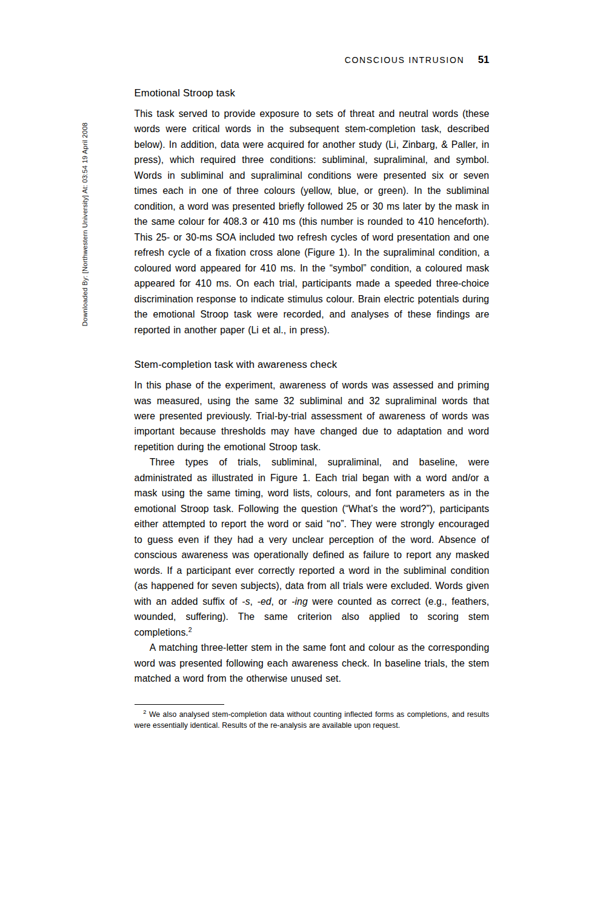Downloaded By: [Northwestern University] At: 03:54 19 April 2008
Conscious intrusion 51
Emotional Stroop task
This task served to provide exposure to sets of threat and neutral words (these words were critical words in the subsequent stem-completion task, described below). In addition, data were acquired for another study (Li, Zinbarg, & Paller, in press), which required three conditions: subliminal, supraliminal, and symbol. Words in subliminal and supraliminal conditions were presented six or seven times each in one of three colours (yellow, blue, or green). In the subliminal condition, a word was presented briefly followed 25 or 30 ms later by the mask in the same colour for 408.3 or 410 ms (this number is rounded to 410 henceforth). This 25- or 30-ms SOA included two refresh cycles of word presentation and one refresh cycle of a fixation cross alone (Figure 1). In the supraliminal condition, a coloured word appeared for 410 ms. In the “symbol” condition, a coloured mask appeared for 410 ms. On each trial, participants made a speeded three-choice discrimination response to indicate stimulus colour. Brain electric potentials during the emotional Stroop task were recorded, and analyses of these findings are reported in another paper (Li et al., in press).
Stem-completion task with awareness check
In this phase of the experiment, awareness of words was assessed and priming was measured, using the same 32 subliminal and 32 supraliminal words that were presented previously. Trial-by-trial assessment of awareness of words was important because thresholds may have changed due to adaptation and word repetition during the emotional Stroop task.
Three types of trials, subliminal, supraliminal, and baseline, were administrated as illustrated in Figure 1. Each trial began with a word and/or a mask using the same timing, word lists, colours, and font parameters as in the emotional Stroop task. Following the question (“What’s the word?”), participants either attempted to report the word or said “no”. They were strongly encouraged to guess even if they had a very unclear perception of the word. Absence of conscious awareness was operationally defined as failure to report any masked words. If a participant ever correctly reported a word in the subliminal condition (as happened for seven subjects), data from all trials were excluded. Words given with an added suffix of -s, -ed, or -ing were counted as correct (e.g., feathers, wounded, suffering). The same criterion also applied to scoring stem completions.2
A matching three-letter stem in the same font and colour as the corresponding word was presented following each awareness check. In baseline trials, the stem matched a word from the otherwise unused set.
2 We also analysed stem-completion data without counting inflected forms as completions, and results were essentially identical. Results of the re-analysis are available upon request.